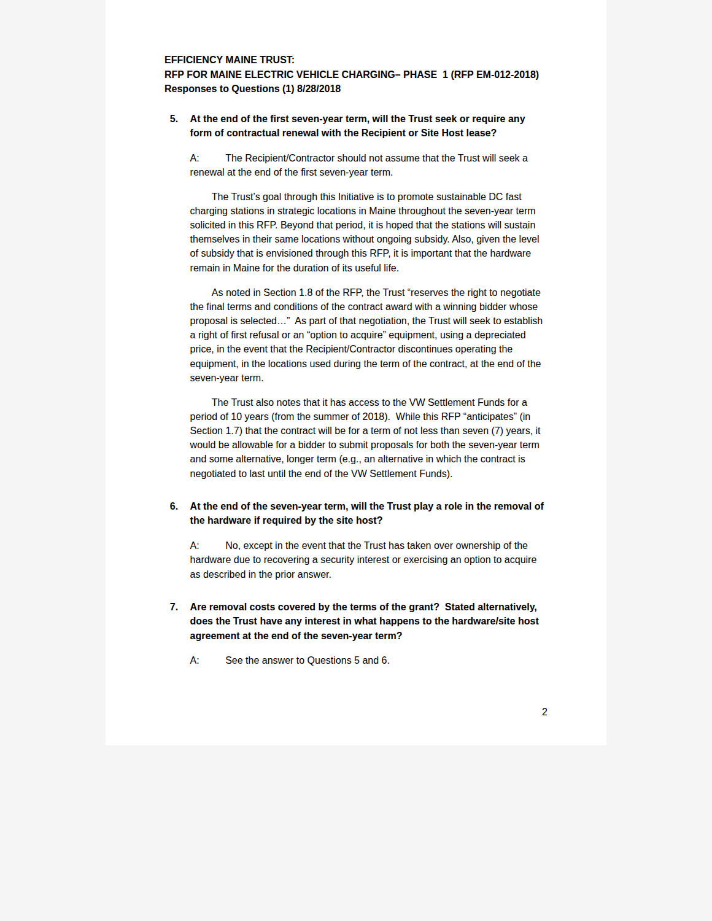EFFICIENCY MAINE TRUST:
RFP FOR MAINE ELECTRIC VEHICLE CHARGING– PHASE 1 (RFP EM-012-2018)
Responses to Questions (1) 8/28/2018
At the end of the first seven-year term, will the Trust seek or require any form of contractual renewal with the Recipient or Site Host lease?
A: The Recipient/Contractor should not assume that the Trust will seek a renewal at the end of the first seven-year term.
The Trust’s goal through this Initiative is to promote sustainable DC fast charging stations in strategic locations in Maine throughout the seven-year term solicited in this RFP. Beyond that period, it is hoped that the stations will sustain themselves in their same locations without ongoing subsidy. Also, given the level of subsidy that is envisioned through this RFP, it is important that the hardware remain in Maine for the duration of its useful life.
As noted in Section 1.8 of the RFP, the Trust “reserves the right to negotiate the final terms and conditions of the contract award with a winning bidder whose proposal is selected…” As part of that negotiation, the Trust will seek to establish a right of first refusal or an “option to acquire” equipment, using a depreciated price, in the event that the Recipient/Contractor discontinues operating the equipment, in the locations used during the term of the contract, at the end of the seven-year term.
The Trust also notes that it has access to the VW Settlement Funds for a period of 10 years (from the summer of 2018). While this RFP “anticipates” (in Section 1.7) that the contract will be for a term of not less than seven (7) years, it would be allowable for a bidder to submit proposals for both the seven-year term and some alternative, longer term (e.g., an alternative in which the contract is negotiated to last until the end of the VW Settlement Funds).
At the end of the seven-year term, will the Trust play a role in the removal of the hardware if required by the site host?
A: No, except in the event that the Trust has taken over ownership of the hardware due to recovering a security interest or exercising an option to acquire as described in the prior answer.
Are removal costs covered by the terms of the grant? Stated alternatively, does the Trust have any interest in what happens to the hardware/site host agreement at the end of the seven-year term?
A: See the answer to Questions 5 and 6.
2